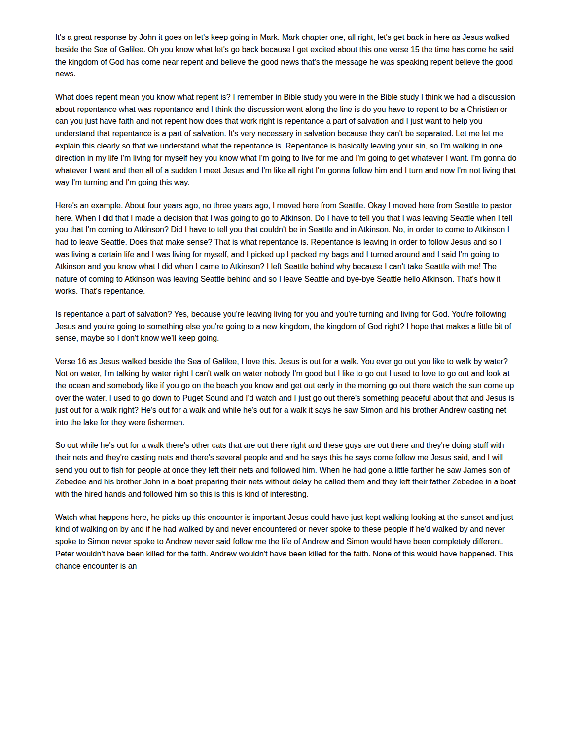It's a great response by John it goes on let's keep going in Mark. Mark chapter one, all right, let's get back in here as Jesus walked beside the Sea of Galilee. Oh you know what let's go back because I get excited about this one verse 15 the time has come he said the kingdom of God has come near repent and believe the good news that's the message he was speaking repent believe the good news.
What does repent mean you know what repent is? I remember in Bible study you were in the Bible study I think we had a discussion about repentance what was repentance and I think the discussion went along the line is do you have to repent to be a Christian or can you just have faith and not repent how does that work right is repentance a part of salvation and I just want to help you understand that repentance is a part of salvation. It's very necessary in salvation because they can't be separated. Let me let me explain this clearly so that we understand what the repentance is. Repentance is basically leaving your sin, so I'm walking in one direction in my life I'm living for myself hey you know what I'm going to live for me and I'm going to get whatever I want. I'm gonna do whatever I want and then all of a sudden I meet Jesus and I'm like all right I'm gonna follow him and I turn and now I'm not living that way I'm turning and I'm going this way.
Here's an example. About four years ago, no three years ago, I moved here from Seattle. Okay I moved here from Seattle to pastor here. When I did that I made a decision that I was going to go to Atkinson. Do I have to tell you that I was leaving Seattle when I tell you that I'm coming to Atkinson? Did I have to tell you that couldn't be in Seattle and in Atkinson. No, in order to come to Atkinson I had to leave Seattle. Does that make sense? That is what repentance is. Repentance is leaving in order to follow Jesus and so I was living a certain life and I was living for myself, and I picked up I packed my bags and I turned around and I said I'm going to Atkinson and you know what I did when I came to Atkinson? I left Seattle behind why because I can't take Seattle with me! The nature of coming to Atkinson was leaving Seattle behind and so I leave Seattle and bye-bye Seattle hello Atkinson. That's how it works. That's repentance.
Is repentance a part of salvation? Yes, because you're leaving living for you and you're turning and living for God. You're following Jesus and you're going to something else you're going to a new kingdom, the kingdom of God right? I hope that makes a little bit of sense, maybe so I don't know we'll keep going.
Verse 16 as Jesus walked beside the Sea of Galilee, I love this. Jesus is out for a walk. You ever go out you like to walk by water? Not on water, I'm talking by water right I can't walk on water nobody I'm good but I like to go out I used to love to go out and look at the ocean and somebody like if you go on the beach you know and get out early in the morning go out there watch the sun come up over the water. I used to go down to Puget Sound and I'd watch and I just go out there's something peaceful about that and Jesus is just out for a walk right? He's out for a walk and while he's out for a walk it says he saw Simon and his brother Andrew casting net into the lake for they were fishermen.
So out while he's out for a walk there's other cats that are out there right and these guys are out there and they're doing stuff with their nets and they're casting nets and there's several people and and he says this he says come follow me Jesus said, and I will send you out to fish for people at once they left their nets and followed him. When he had gone a little farther he saw James son of Zebedee and his brother John in a boat preparing their nets without delay he called them and they left their father Zebedee in a boat with the hired hands and followed him so this is this is kind of interesting.
Watch what happens here, he picks up this encounter is important Jesus could have just kept walking looking at the sunset and just kind of walking on by and if he had walked by and never encountered or never spoke to these people if he'd walked by and never spoke to Simon never spoke to Andrew never said follow me the life of Andrew and Simon would have been completely different. Peter wouldn't have been killed for the faith. Andrew wouldn't have been killed for the faith. None of this would have happened. This chance encounter is an